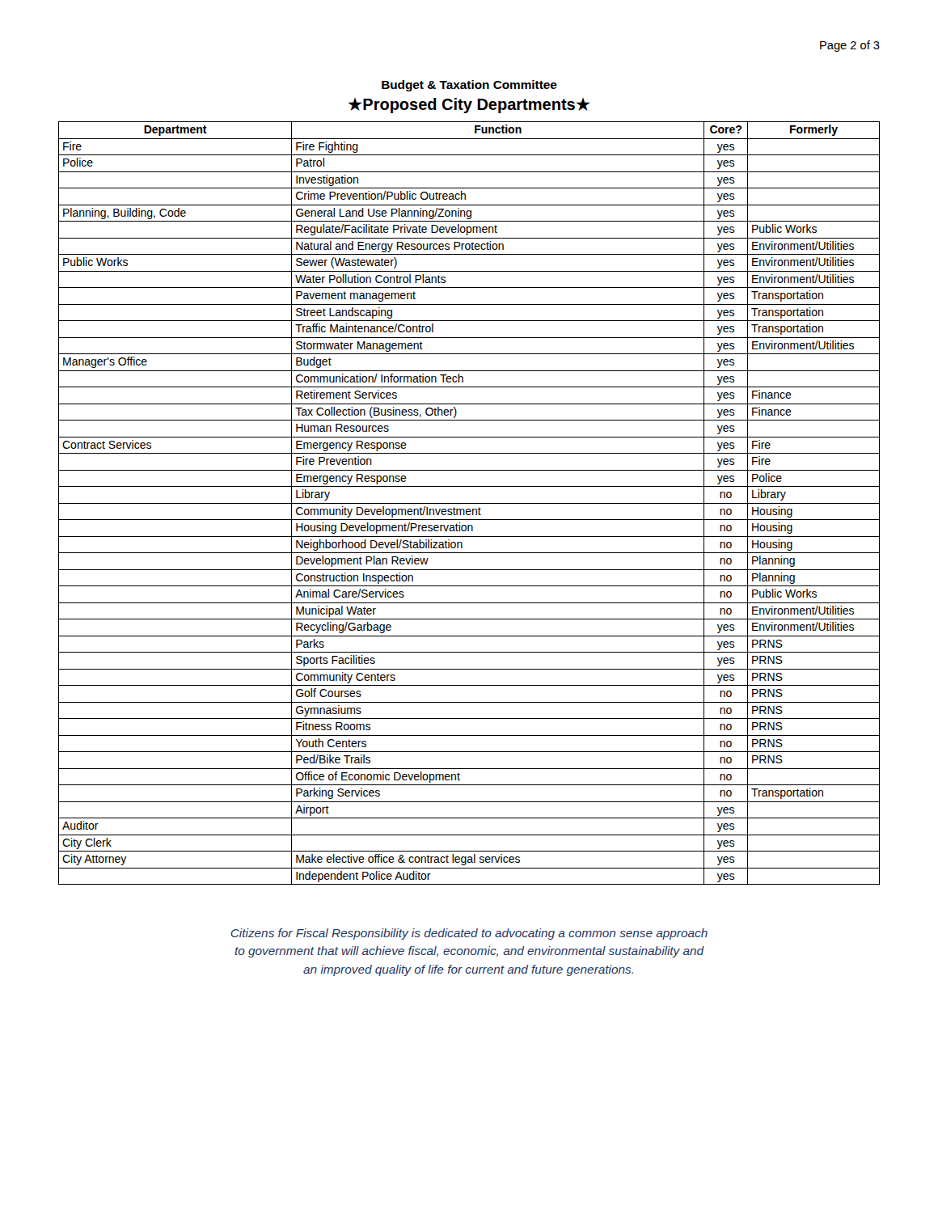Page 2 of 3
Budget & Taxation Committee
★Proposed City Departments★
| Department | Function | Core? | Formerly |
| --- | --- | --- | --- |
| Fire | Fire Fighting | yes | |
| Police | Patrol | yes | |
| | Investigation | yes | |
| | Crime Prevention/Public Outreach | yes | |
| Planning, Building, Code | General Land Use Planning/Zoning | yes | |
| | Regulate/Facilitate Private Development | yes | Public Works |
| | Natural and Energy Resources Protection | yes | Environment/Utilities |
| Public Works | Sewer (Wastewater) | yes | Environment/Utilities |
| | Water Pollution Control Plants | yes | Environment/Utilities |
| | Pavement management | yes | Transportation |
| | Street Landscaping | yes | Transportation |
| | Traffic Maintenance/Control | yes | Transportation |
| | Stormwater Management | yes | Environment/Utilities |
| Manager's Office | Budget | yes | |
| | Communication/ Information Tech | yes | |
| | Retirement Services | yes | Finance |
| | Tax Collection (Business, Other) | yes | Finance |
| | Human Resources | yes | |
| Contract Services | Emergency Response | yes | Fire |
| | Fire Prevention | yes | Fire |
| | Emergency Response | yes | Police |
| | Library | no | Library |
| | Community Development/Investment | no | Housing |
| | Housing Development/Preservation | no | Housing |
| | Neighborhood Devel/Stabilization | no | Housing |
| | Development Plan Review | no | Planning |
| | Construction Inspection | no | Planning |
| | Animal Care/Services | no | Public Works |
| | Municipal Water | no | Environment/Utilities |
| | Recycling/Garbage | yes | Environment/Utilities |
| | Parks | yes | PRNS |
| | Sports Facilities | yes | PRNS |
| | Community Centers | yes | PRNS |
| | Golf Courses | no | PRNS |
| | Gymnasiums | no | PRNS |
| | Fitness Rooms | no | PRNS |
| | Youth Centers | no | PRNS |
| | Ped/Bike Trails | no | PRNS |
| | Office of Economic Development | no | |
| | Parking Services | no | Transportation |
| | Airport | yes | |
| Auditor | | yes | |
| City Clerk | | yes | |
| City Attorney | Make elective office & contract legal services | yes | |
| | Independent Police Auditor | yes | |
Citizens for Fiscal Responsibility is dedicated to advocating a common sense approach
to government that will achieve fiscal, economic, and environmental sustainability and
an improved quality of life for current and future generations.